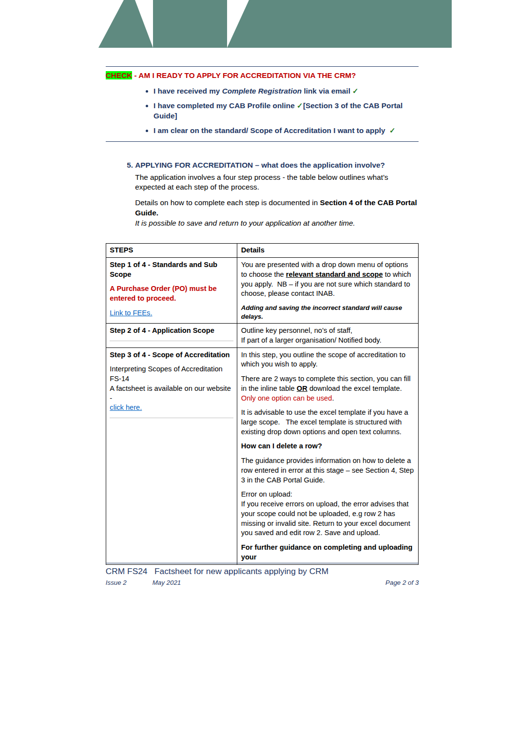.
CHECK - AM I READY TO APPLY FOR ACCREDITATION VIA THE CRM?
I have received my Complete Registration link via email ✓
I have completed my CAB Profile online ✓[Section 3 of the CAB Portal Guide]
I am clear on the standard/ Scope of Accreditation I want to apply ✓
APPLYING FOR ACCREDITATION – what does the application involve?
The application involves a four step process - the table below outlines what’s expected at each step of the process.
Details on how to complete each step is documented in Section 4 of the CAB Portal Guide.
It is possible to save and return to your application at another time.
| STEPS | Details |
| --- | --- |
| Step 1 of 4 - Standards and Sub Scope A Purchase Order (PO) must be entered to proceed. Link to FEEs. | You are presented with a drop down menu of options to choose the relevant standard and scope to which you apply. NB – if you are not sure which standard to choose, please contact INAB. Adding and saving the incorrect standard will cause delays. |
| Step 2 of 4 - Application Scope | Outline key personnel, no’s of staff, If part of a larger organisation/ Notified body. |
| Step 3 of 4 - Scope of Accreditation Interpreting Scopes of Accreditation FS-14 A factsheet is available on our website - click here. | In this step, you outline the scope of accreditation to which you wish to apply. There are 2 ways to complete this section, you can fill in the inline table OR download the excel template. Only one option can be used . It is advisable to use the excel template if you have a large scope. The excel template is structured with existing drop down options and open text columns. How can I delete a row? The guidance provides information on how to delete a row entered in error at this stage – see Section 4, Step 3 in the CAB Portal Guide. Error on upload: If you receive errors on upload, the error advises that your scope could not be uploaded, e.g row 2 has missing or invalid site. Return to your excel document you saved and edit row 2. Save and upload. For further guidance on completing and uploading your |
CRM FS24 Factsheet for new applicants applying by CRM
Issue 2 May 2021
Page 2 of 3